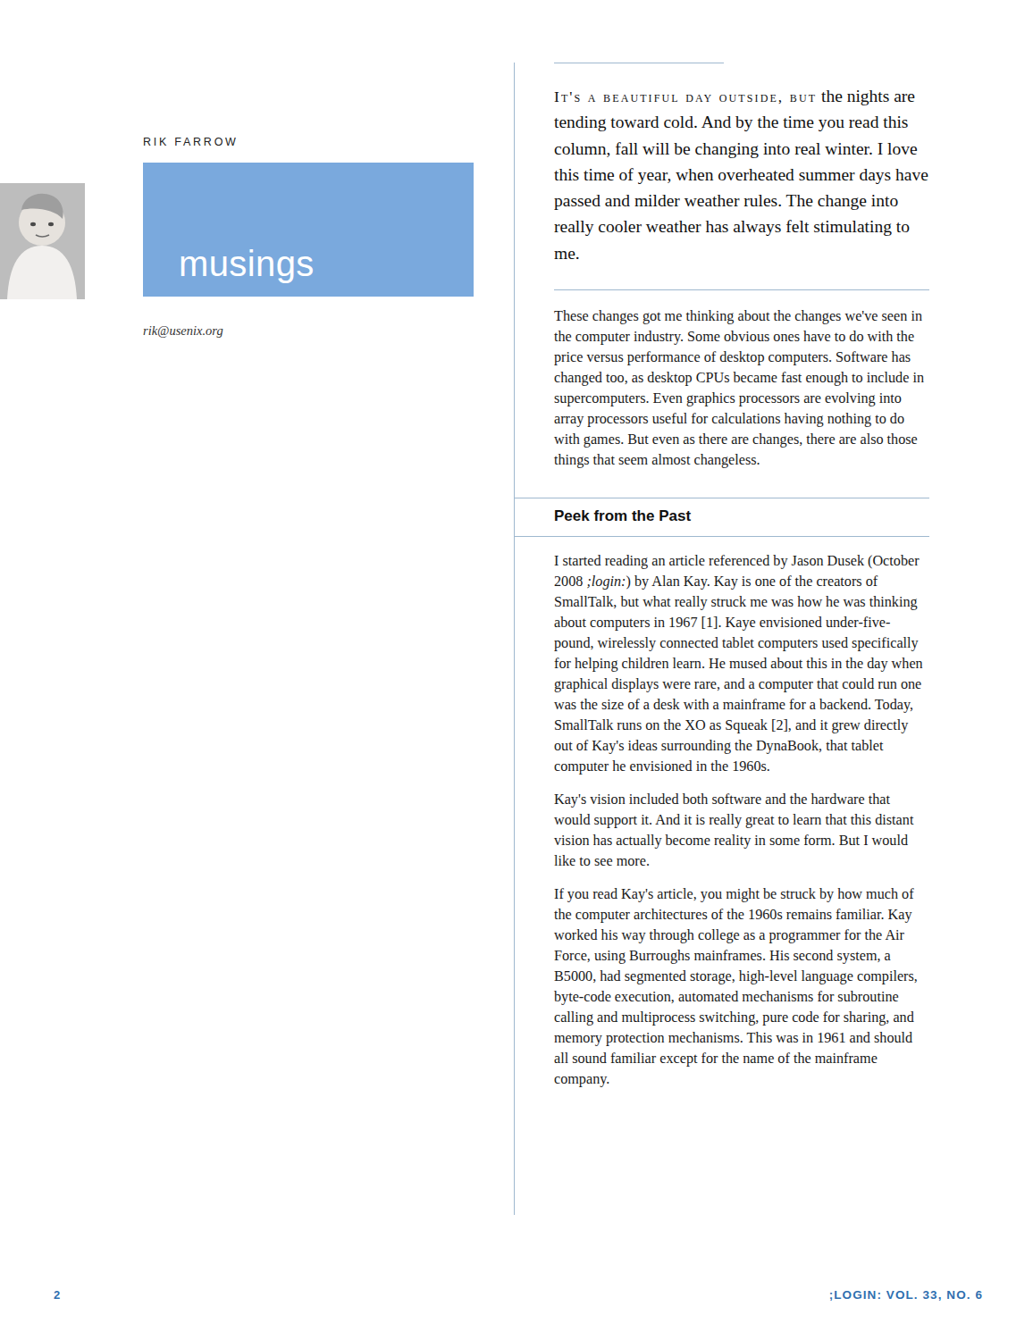Rik Farrow
musings
rik@usenix.org
It's a beautiful day outside, but the nights are tending toward cold. And by the time you read this column, fall will be changing into real winter. I love this time of year, when overheated summer days have passed and milder weather rules. The change into really cooler weather has always felt stimulating to me.
These changes got me thinking about the changes we've seen in the computer industry. Some obvious ones have to do with the price versus performance of desktop computers. Software has changed too, as desktop CPUs became fast enough to include in supercomputers. Even graphics processors are evolving into array processors useful for calculations having nothing to do with games. But even as there are changes, there are also those things that seem almost changeless.
Peek from the Past
I started reading an article referenced by Jason Dusek (October 2008 ;login:) by Alan Kay. Kay is one of the creators of SmallTalk, but what really struck me was how he was thinking about computers in 1967 [1]. Kaye envisioned under-five-pound, wirelessly connected tablet computers used specifically for helping children learn. He mused about this in the day when graphical displays were rare, and a computer that could run one was the size of a desk with a mainframe for a backend. Today, SmallTalk runs on the XO as Squeak [2], and it grew directly out of Kay's ideas surrounding the DynaBook, that tablet computer he envisioned in the 1960s.
Kay's vision included both software and the hardware that would support it. And it is really great to learn that this distant vision has actually become reality in some form. But I would like to see more.
If you read Kay's article, you might be struck by how much of the computer architectures of the 1960s remains familiar. Kay worked his way through college as a programmer for the Air Force, using Burroughs mainframes. His second system, a B5000, had segmented storage, high-level language compilers, byte-code execution, automated mechanisms for subroutine calling and multiprocess switching, pure code for sharing, and memory protection mechanisms. This was in 1961 and should all sound familiar except for the name of the mainframe company.
2
;LOGIN: VOL. 33, NO. 6